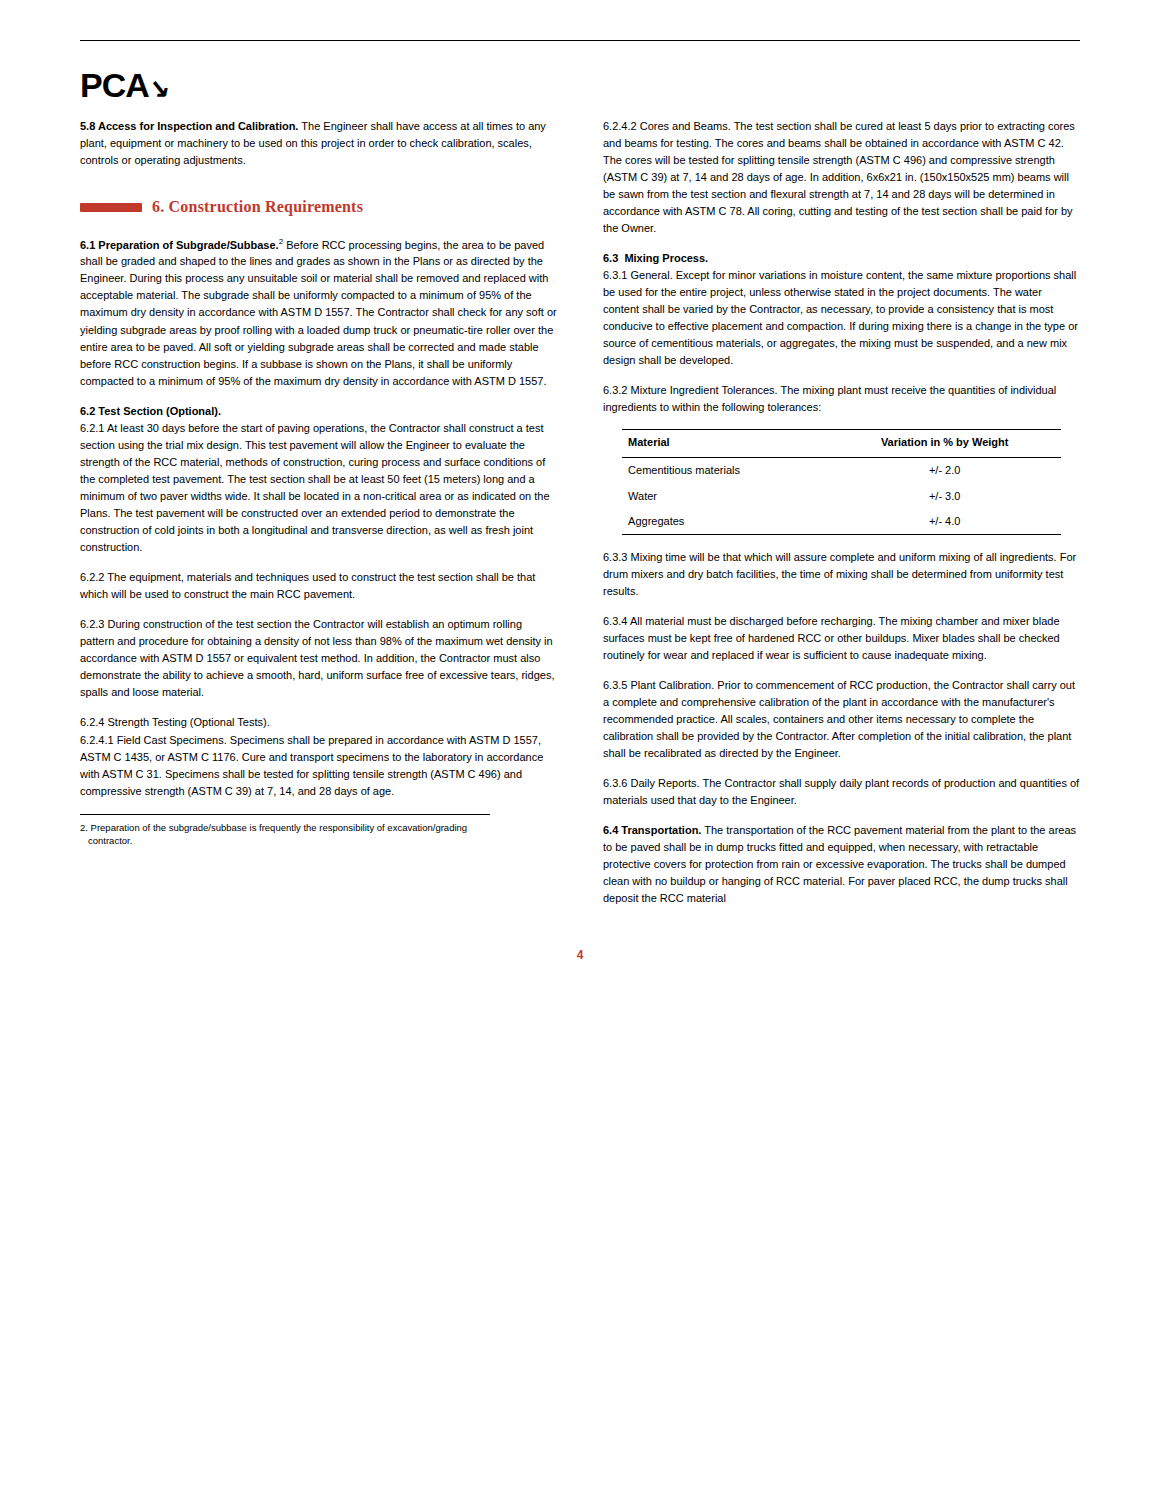PCA↘
5.8 Access for Inspection and Calibration. The Engineer shall have access at all times to any plant, equipment or machinery to be used on this project in order to check calibration, scales, controls or operating adjustments.
6. Construction Requirements
6.1 Preparation of Subgrade/Subbase.2 Before RCC processing begins, the area to be paved shall be graded and shaped to the lines and grades as shown in the Plans or as directed by the Engineer. During this process any unsuitable soil or material shall be removed and replaced with acceptable material. The subgrade shall be uniformly compacted to a minimum of 95% of the maximum dry density in accordance with ASTM D 1557. The Contractor shall check for any soft or yielding subgrade areas by proof rolling with a loaded dump truck or pneumatic-tire roller over the entire area to be paved. All soft or yielding subgrade areas shall be corrected and made stable before RCC construction begins. If a subbase is shown on the Plans, it shall be uniformly compacted to a minimum of 95% of the maximum dry density in accordance with ASTM D 1557.
6.2 Test Section (Optional).
6.2.1 At least 30 days before the start of paving operations, the Contractor shall construct a test section using the trial mix design. This test pavement will allow the Engineer to evaluate the strength of the RCC material, methods of construction, curing process and surface conditions of the completed test pavement. The test section shall be at least 50 feet (15 meters) long and a minimum of two paver widths wide. It shall be located in a non-critical area or as indicated on the Plans. The test pavement will be constructed over an extended period to demonstrate the construction of cold joints in both a longitudinal and transverse direction, as well as fresh joint construction.
6.2.2 The equipment, materials and techniques used to construct the test section shall be that which will be used to construct the main RCC pavement.
6.2.3 During construction of the test section the Contractor will establish an optimum rolling pattern and procedure for obtaining a density of not less than 98% of the maximum wet density in accordance with ASTM D 1557 or equivalent test method. In addition, the Contractor must also demonstrate the ability to achieve a smooth, hard, uniform surface free of excessive tears, ridges, spalls and loose material.
6.2.4 Strength Testing (Optional Tests).
6.2.4.1 Field Cast Specimens. Specimens shall be prepared in accordance with ASTM D 1557, ASTM C 1435, or ASTM C 1176. Cure and transport specimens to the laboratory in accordance with ASTM C 31. Specimens shall be tested for splitting tensile strength (ASTM C 496) and compressive strength (ASTM C 39) at 7, 14, and 28 days of age.
2. Preparation of the subgrade/subbase is frequently the responsibility of excavation/grading contractor.
6.2.4.2 Cores and Beams. The test section shall be cured at least 5 days prior to extracting cores and beams for testing. The cores and beams shall be obtained in accordance with ASTM C 42. The cores will be tested for splitting tensile strength (ASTM C 496) and compressive strength (ASTM C 39) at 7, 14 and 28 days of age. In addition, 6x6x21 in. (150x150x525 mm) beams will be sawn from the test section and flexural strength at 7, 14 and 28 days will be determined in accordance with ASTM C 78. All coring, cutting and testing of the test section shall be paid for by the Owner.
6.3 Mixing Process.
6.3.1 General. Except for minor variations in moisture content, the same mixture proportions shall be used for the entire project, unless otherwise stated in the project documents. The water content shall be varied by the Contractor, as necessary, to provide a consistency that is most conducive to effective placement and compaction. If during mixing there is a change in the type or source of cementitious materials, or aggregates, the mixing must be suspended, and a new mix design shall be developed.
6.3.2 Mixture Ingredient Tolerances. The mixing plant must receive the quantities of individual ingredients to within the following tolerances:
| Material | Variation in % by Weight |
| --- | --- |
| Cementitious materials | +/- 2.0 |
| Water | +/- 3.0 |
| Aggregates | +/- 4.0 |
6.3.3 Mixing time will be that which will assure complete and uniform mixing of all ingredients. For drum mixers and dry batch facilities, the time of mixing shall be determined from uniformity test results.
6.3.4 All material must be discharged before recharging. The mixing chamber and mixer blade surfaces must be kept free of hardened RCC or other buildups. Mixer blades shall be checked routinely for wear and replaced if wear is sufficient to cause inadequate mixing.
6.3.5 Plant Calibration. Prior to commencement of RCC production, the Contractor shall carry out a complete and comprehensive calibration of the plant in accordance with the manufacturer's recommended practice. All scales, containers and other items necessary to complete the calibration shall be provided by the Contractor. After completion of the initial calibration, the plant shall be recalibrated as directed by the Engineer.
6.3.6 Daily Reports. The Contractor shall supply daily plant records of production and quantities of materials used that day to the Engineer.
6.4 Transportation. The transportation of the RCC pavement material from the plant to the areas to be paved shall be in dump trucks fitted and equipped, when necessary, with retractable protective covers for protection from rain or excessive evaporation. The trucks shall be dumped clean with no buildup or hanging of RCC material. For paver placed RCC, the dump trucks shall deposit the RCC material
4